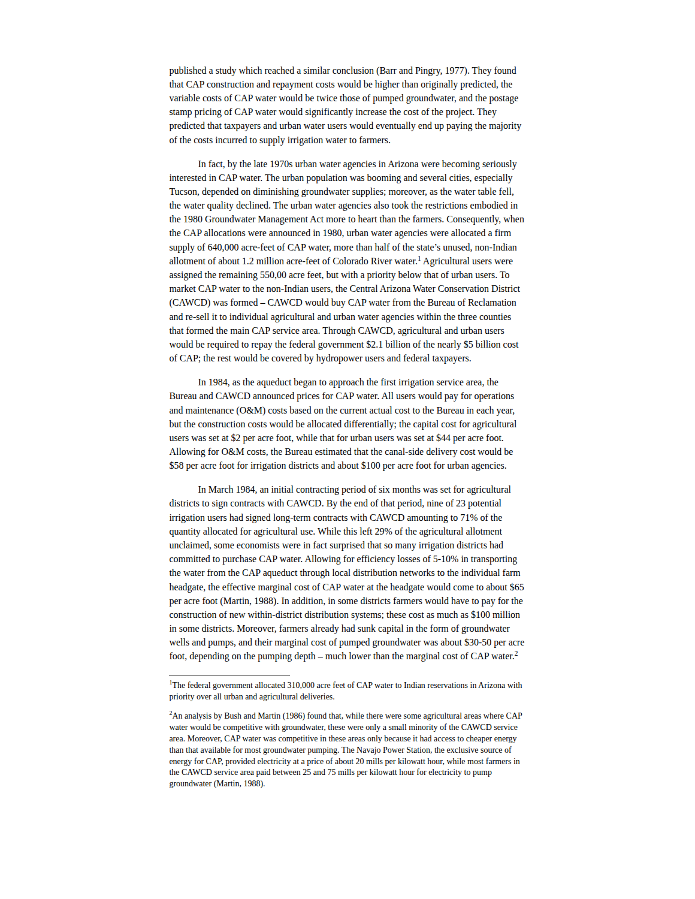published a study which reached a similar conclusion (Barr and Pingry, 1977). They found that CAP construction and repayment costs would be higher than originally predicted, the variable costs of CAP water would be twice those of pumped groundwater, and the postage stamp pricing of CAP water would significantly increase the cost of the project. They predicted that taxpayers and urban water users would eventually end up paying the majority of the costs incurred to supply irrigation water to farmers.
In fact, by the late 1970s urban water agencies in Arizona were becoming seriously interested in CAP water. The urban population was booming and several cities, especially Tucson, depended on diminishing groundwater supplies; moreover, as the water table fell, the water quality declined. The urban water agencies also took the restrictions embodied in the 1980 Groundwater Management Act more to heart than the farmers. Consequently, when the CAP allocations were announced in 1980, urban water agencies were allocated a firm supply of 640,000 acre-feet of CAP water, more than half of the state’s unused, non-Indian allotment of about 1.2 million acre-feet of Colorado River water.1 Agricultural users were assigned the remaining 550,00 acre feet, but with a priority below that of urban users. To market CAP water to the non-Indian users, the Central Arizona Water Conservation District (CAWCD) was formed – CAWCD would buy CAP water from the Bureau of Reclamation and re-sell it to individual agricultural and urban water agencies within the three counties that formed the main CAP service area. Through CAWCD, agricultural and urban users would be required to repay the federal government $2.1 billion of the nearly $5 billion cost of CAP; the rest would be covered by hydropower users and federal taxpayers.
In 1984, as the aqueduct began to approach the first irrigation service area, the Bureau and CAWCD announced prices for CAP water. All users would pay for operations and maintenance (O&M) costs based on the current actual cost to the Bureau in each year, but the construction costs would be allocated differentially; the capital cost for agricultural users was set at $2 per acre foot, while that for urban users was set at $44 per acre foot. Allowing for O&M costs, the Bureau estimated that the canal-side delivery cost would be $58 per acre foot for irrigation districts and about $100 per acre foot for urban agencies.
In March 1984, an initial contracting period of six months was set for agricultural districts to sign contracts with CAWCD. By the end of that period, nine of 23 potential irrigation users had signed long-term contracts with CAWCD amounting to 71% of the quantity allocated for agricultural use. While this left 29% of the agricultural allotment unclaimed, some economists were in fact surprised that so many irrigation districts had committed to purchase CAP water. Allowing for efficiency losses of 5-10% in transporting the water from the CAP aqueduct through local distribution networks to the individual farm headgate, the effective marginal cost of CAP water at the headgate would come to about $65 per acre foot (Martin, 1988). In addition, in some districts farmers would have to pay for the construction of new within-district distribution systems; these cost as much as $100 million in some districts. Moreover, farmers already had sunk capital in the form of groundwater wells and pumps, and their marginal cost of pumped groundwater was about $30-50 per acre foot, depending on the pumping depth – much lower than the marginal cost of CAP water.2
1The federal government allocated 310,000 acre feet of CAP water to Indian reservations in Arizona with priority over all urban and agricultural deliveries.
2An analysis by Bush and Martin (1986) found that, while there were some agricultural areas where CAP water would be competitive with groundwater, these were only a small minority of the CAWCD service area. Moreover, CAP water was competitive in these areas only because it had access to cheaper energy than that available for most groundwater pumping. The Navajo Power Station, the exclusive source of energy for CAP, provided electricity at a price of about 20 mills per kilowatt hour, while most farmers in the CAWCD service area paid between 25 and 75 mills per kilowatt hour for electricity to pump groundwater (Martin, 1988).